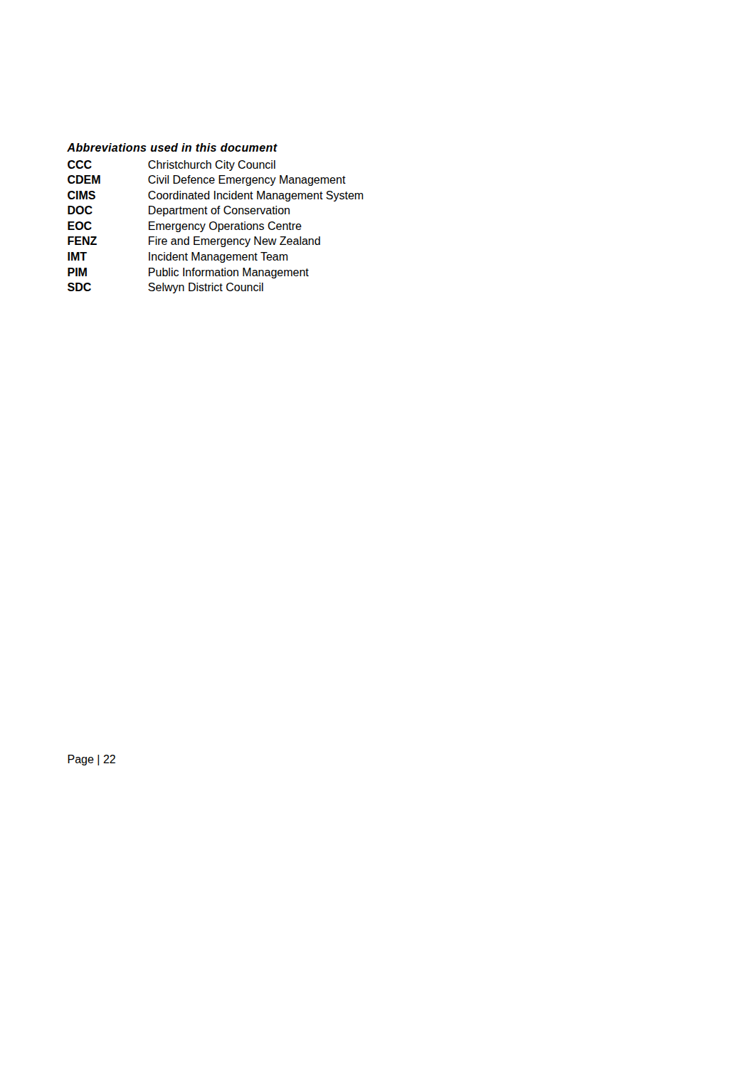Abbreviations used in this document
| CCC | Christchurch City Council |
| CDEM | Civil Defence Emergency Management |
| CIMS | Coordinated Incident Management System |
| DOC | Department of Conservation |
| EOC | Emergency Operations Centre |
| FENZ | Fire and Emergency New Zealand |
| IMT | Incident Management Team |
| PIM | Public Information Management |
| SDC | Selwyn District Council |
Page | 22